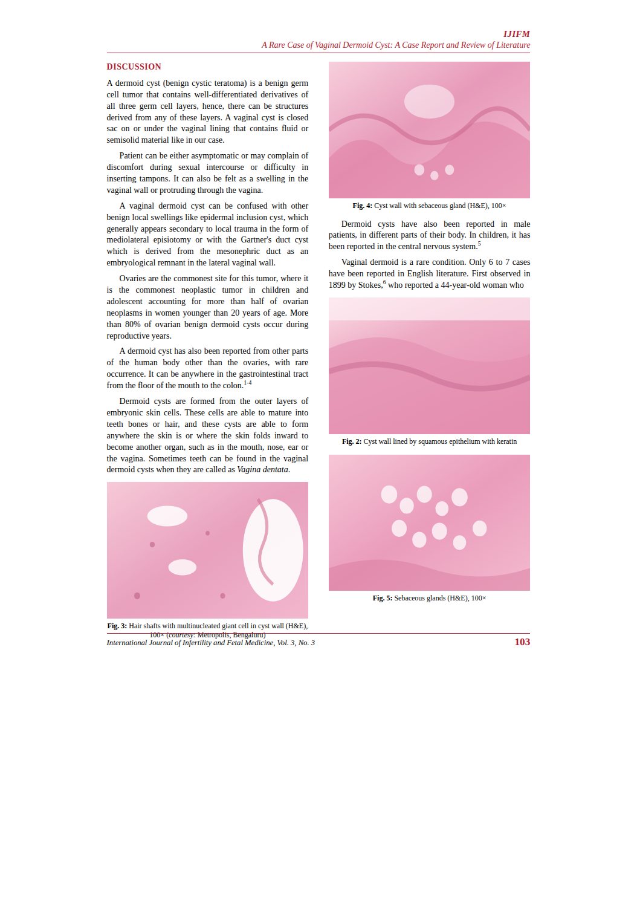IJIFM
A Rare Case of Vaginal Dermoid Cyst: A Case Report and Review of Literature
DISCUSSION
A dermoid cyst (benign cystic teratoma) is a benign germ cell tumor that contains well-differentiated derivatives of all three germ cell layers, hence, there can be structures derived from any of these layers. A vaginal cyst is closed sac on or under the vaginal lining that contains fluid or semisolid material like in our case.
Patient can be either asymptomatic or may complain of discomfort during sexual intercourse or difficulty in inserting tampons. It can also be felt as a swelling in the vaginal wall or protruding through the vagina.
A vaginal dermoid cyst can be confused with other benign local swellings like epidermal inclusion cyst, which generally appears secondary to local trauma in the form of mediolateral episiotomy or with the Gartner's duct cyst which is derived from the mesonephric duct as an embryological remnant in the lateral vaginal wall.
Ovaries are the commonest site for this tumor, where it is the commonest neoplastic tumor in children and adolescent accounting for more than half of ovarian neoplasms in women younger than 20 years of age. More than 80% of ovarian benign dermoid cysts occur during reproductive years.
A dermoid cyst has also been reported from other parts of the human body other than the ovaries, with rare occurrence. It can be anywhere in the gastrointestinal tract from the floor of the mouth to the colon.1-4
Dermoid cysts are formed from the outer layers of embryonic skin cells. These cells are able to mature into teeth bones or hair, and these cysts are able to form anywhere the skin is or where the skin folds inward to become another organ, such as in the mouth, nose, ear or the vagina. Sometimes teeth can be found in the vaginal dermoid cysts when they are called as Vagina dentata.
Fig. 3: Hair shafts with multinucleated giant cell in cyst wall (H&E), 100× (courtesy: Metropolis, Bengaluru)
Fig. 4: Cyst wall with sebaceous gland (H&E), 100×
Dermoid cysts have also been reported in male patients, in different parts of their body. In children, it has been reported in the central nervous system.5
Vaginal dermoid is a rare condition. Only 6 to 7 cases have been reported in English literature. First observed in 1899 by Stokes,6 who reported a 44-year-old woman who
Fig. 2: Cyst wall lined by squamous epithelium with keratin
Fig. 5: Sebaceous glands (H&E), 100×
International Journal of Infertility and Fetal Medicine, Vol. 3, No. 3 103